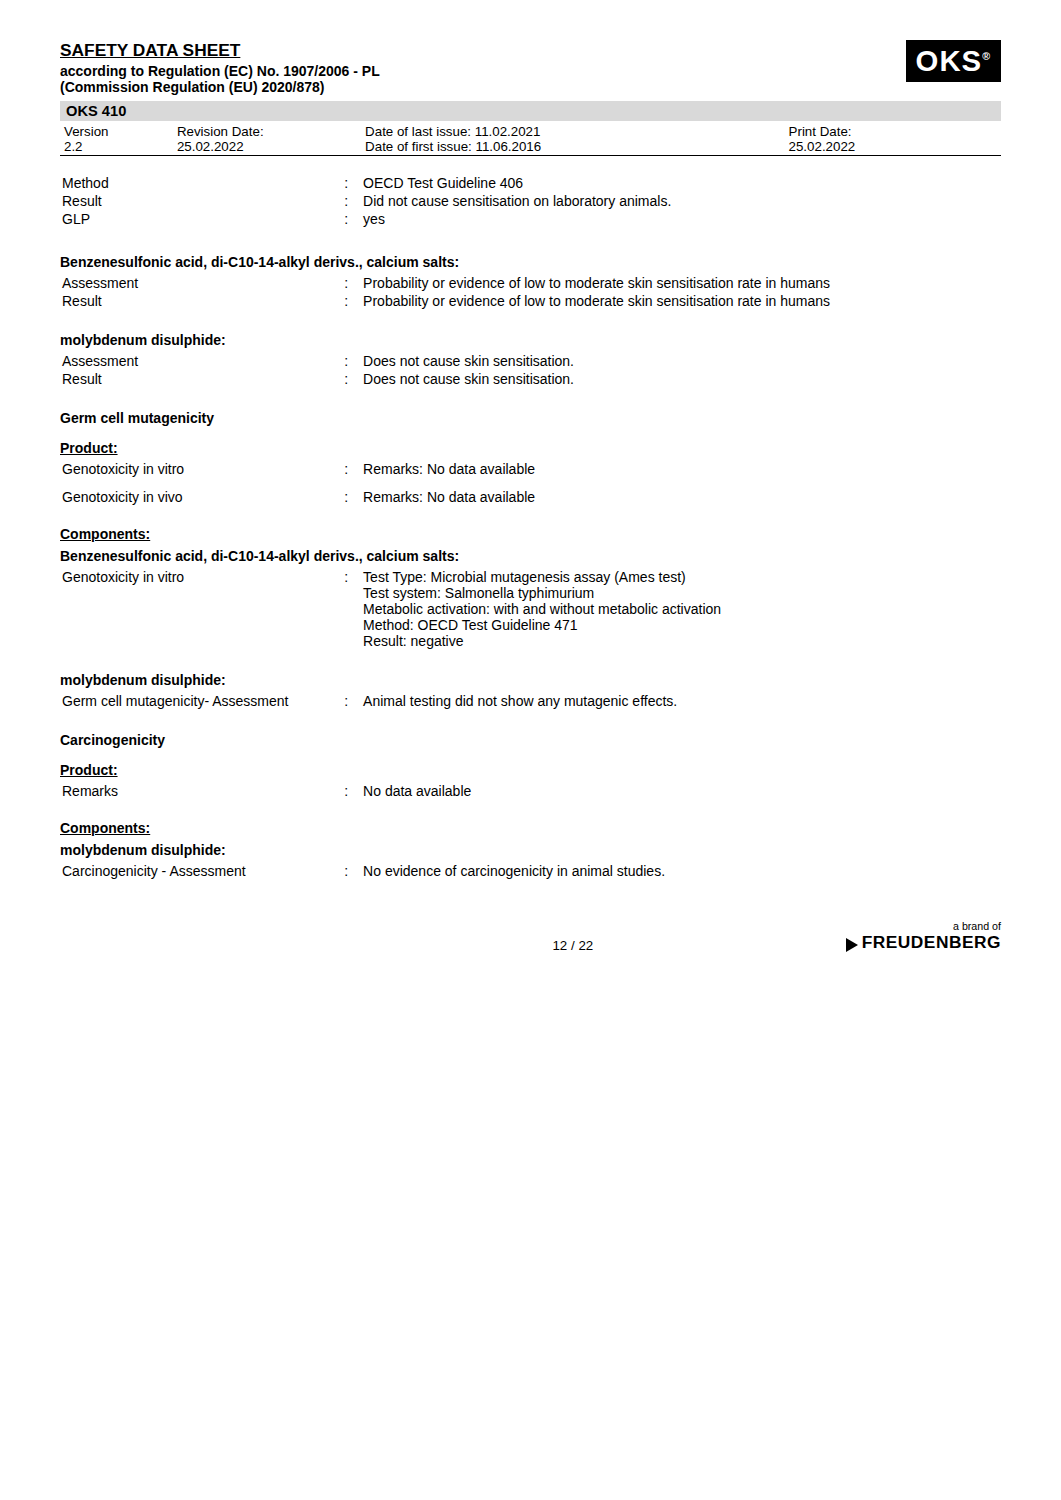SAFETY DATA SHEET
according to Regulation (EC) No. 1907/2006 - PL
(Commission Regulation (EU) 2020/878)
OKS®
OKS 410
| Version 2.2 | Revision Date: 25.02.2022 | Date of last issue: 11.02.2021 Date of first issue: 11.06.2016 | Print Date: 25.02.2022 |
| Method | : | OECD Test Guideline 406 |
| Result | : | Did not cause sensitisation on laboratory animals. |
| GLP | : | yes |
Benzenesulfonic acid, di-C10-14-alkyl derivs., calcium salts:
| Assessment | : | Probability or evidence of low to moderate skin sensitisation rate in humans |
| Result | : | Probability or evidence of low to moderate skin sensitisation rate in humans |
molybdenum disulphide:
| Assessment | : | Does not cause skin sensitisation. |
| Result | : | Does not cause skin sensitisation. |
Germ cell mutagenicity
Product:
| Genotoxicity in vitro | : | Remarks: No data available |
| Genotoxicity in vivo | : | Remarks: No data available |
Components:
Benzenesulfonic acid, di-C10-14-alkyl derivs., calcium salts:
| Genotoxicity in vitro | : | Test Type: Microbial mutagenesis assay (Ames test) Test system: Salmonella typhimurium Metabolic activation: with and without metabolic activation Method: OECD Test Guideline 471 Result: negative |
molybdenum disulphide:
| Germ cell mutagenicity- Assessment | : | Animal testing did not show any mutagenic effects. |
Carcinogenicity
Product:
| Remarks | : | No data available |
Components:
molybdenum disulphide:
| Carcinogenicity - Assessment | : | No evidence of carcinogenicity in animal studies. |
12 / 22
a brand of
FREUDENBERG